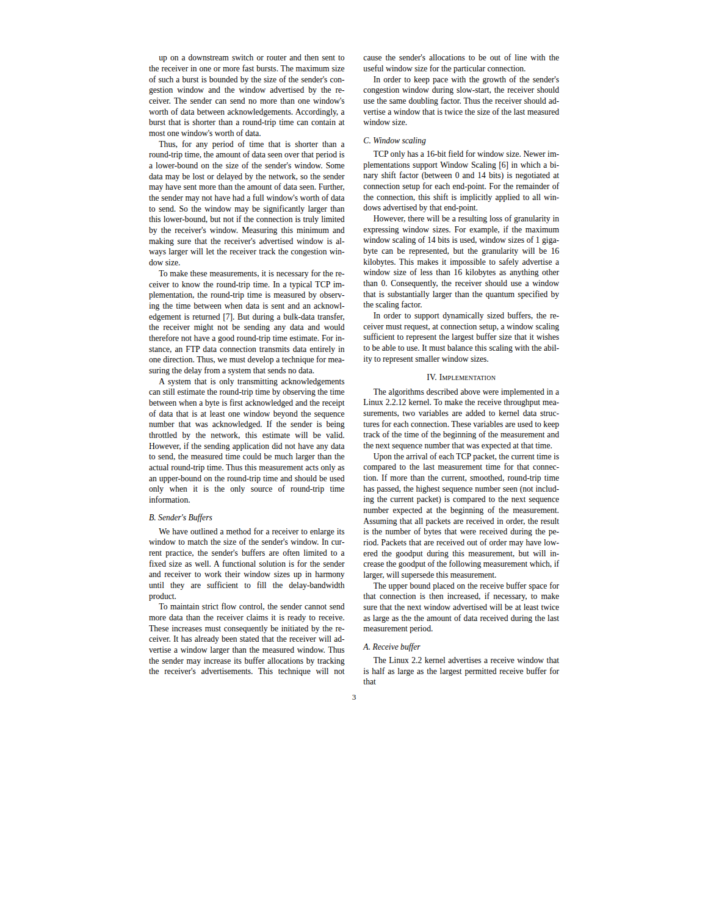up on a downstream switch or router and then sent to the receiver in one or more fast bursts. The maximum size of such a burst is bounded by the size of the sender's congestion window and the window advertised by the receiver. The sender can send no more than one window's worth of data between acknowledgements. Accordingly, a burst that is shorter than a round-trip time can contain at most one window's worth of data.
Thus, for any period of time that is shorter than a round-trip time, the amount of data seen over that period is a lower-bound on the size of the sender's window. Some data may be lost or delayed by the network, so the sender may have sent more than the amount of data seen. Further, the sender may not have had a full window's worth of data to send. So the window may be significantly larger than this lower-bound, but not if the connection is truly limited by the receiver's window. Measuring this minimum and making sure that the receiver's advertised window is always larger will let the receiver track the congestion window size.
To make these measurements, it is necessary for the receiver to know the round-trip time. In a typical TCP implementation, the round-trip time is measured by observing the time between when data is sent and an acknowledgement is returned [7]. But during a bulk-data transfer, the receiver might not be sending any data and would therefore not have a good round-trip time estimate. For instance, an FTP data connection transmits data entirely in one direction. Thus, we must develop a technique for measuring the delay from a system that sends no data.
A system that is only transmitting acknowledgements can still estimate the round-trip time by observing the time between when a byte is first acknowledged and the receipt of data that is at least one window beyond the sequence number that was acknowledged. If the sender is being throttled by the network, this estimate will be valid. However, if the sending application did not have any data to send, the measured time could be much larger than the actual round-trip time. Thus this measurement acts only as an upper-bound on the round-trip time and should be used only when it is the only source of round-trip time information.
B. Sender's Buffers
We have outlined a method for a receiver to enlarge its window to match the size of the sender's window. In current practice, the sender's buffers are often limited to a fixed size as well. A functional solution is for the sender and receiver to work their window sizes up in harmony until they are sufficient to fill the delay-bandwidth product.
To maintain strict flow control, the sender cannot send more data than the receiver claims it is ready to receive. These increases must consequently be initiated by the receiver. It has already been stated that the receiver will advertise a window larger than the measured window. Thus the sender may increase its buffer allocations by tracking the receiver's advertisements. This technique will not cause the sender's allocations to be out of line with the useful window size for the particular connection.
In order to keep pace with the growth of the sender's congestion window during slow-start, the receiver should use the same doubling factor. Thus the receiver should advertise a window that is twice the size of the last measured window size.
C. Window scaling
TCP only has a 16-bit field for window size. Newer implementations support Window Scaling [6] in which a binary shift factor (between 0 and 14 bits) is negotiated at connection setup for each end-point. For the remainder of the connection, this shift is implicitly applied to all windows advertised by that end-point.
However, there will be a resulting loss of granularity in expressing window sizes. For example, if the maximum window scaling of 14 bits is used, window sizes of 1 gigabyte can be represented, but the granularity will be 16 kilobytes. This makes it impossible to safely advertise a window size of less than 16 kilobytes as anything other than 0. Consequently, the receiver should use a window that is substantially larger than the quantum specified by the scaling factor.
In order to support dynamically sized buffers, the receiver must request, at connection setup, a window scaling sufficient to represent the largest buffer size that it wishes to be able to use. It must balance this scaling with the ability to represent smaller window sizes.
IV. Implementation
The algorithms described above were implemented in a Linux 2.2.12 kernel. To make the receive throughput measurements, two variables are added to kernel data structures for each connection. These variables are used to keep track of the time of the beginning of the measurement and the next sequence number that was expected at that time.
Upon the arrival of each TCP packet, the current time is compared to the last measurement time for that connection. If more than the current, smoothed, round-trip time has passed, the highest sequence number seen (not including the current packet) is compared to the next sequence number expected at the beginning of the measurement. Assuming that all packets are received in order, the result is the number of bytes that were received during the period. Packets that are received out of order may have lowered the goodput during this measurement, but will increase the goodput of the following measurement which, if larger, will supersede this measurement.
The upper bound placed on the receive buffer space for that connection is then increased, if necessary, to make sure that the next window advertised will be at least twice as large as the the amount of data received during the last measurement period.
A. Receive buffer
The Linux 2.2 kernel advertises a receive window that is half as large as the largest permitted receive buffer for that
3